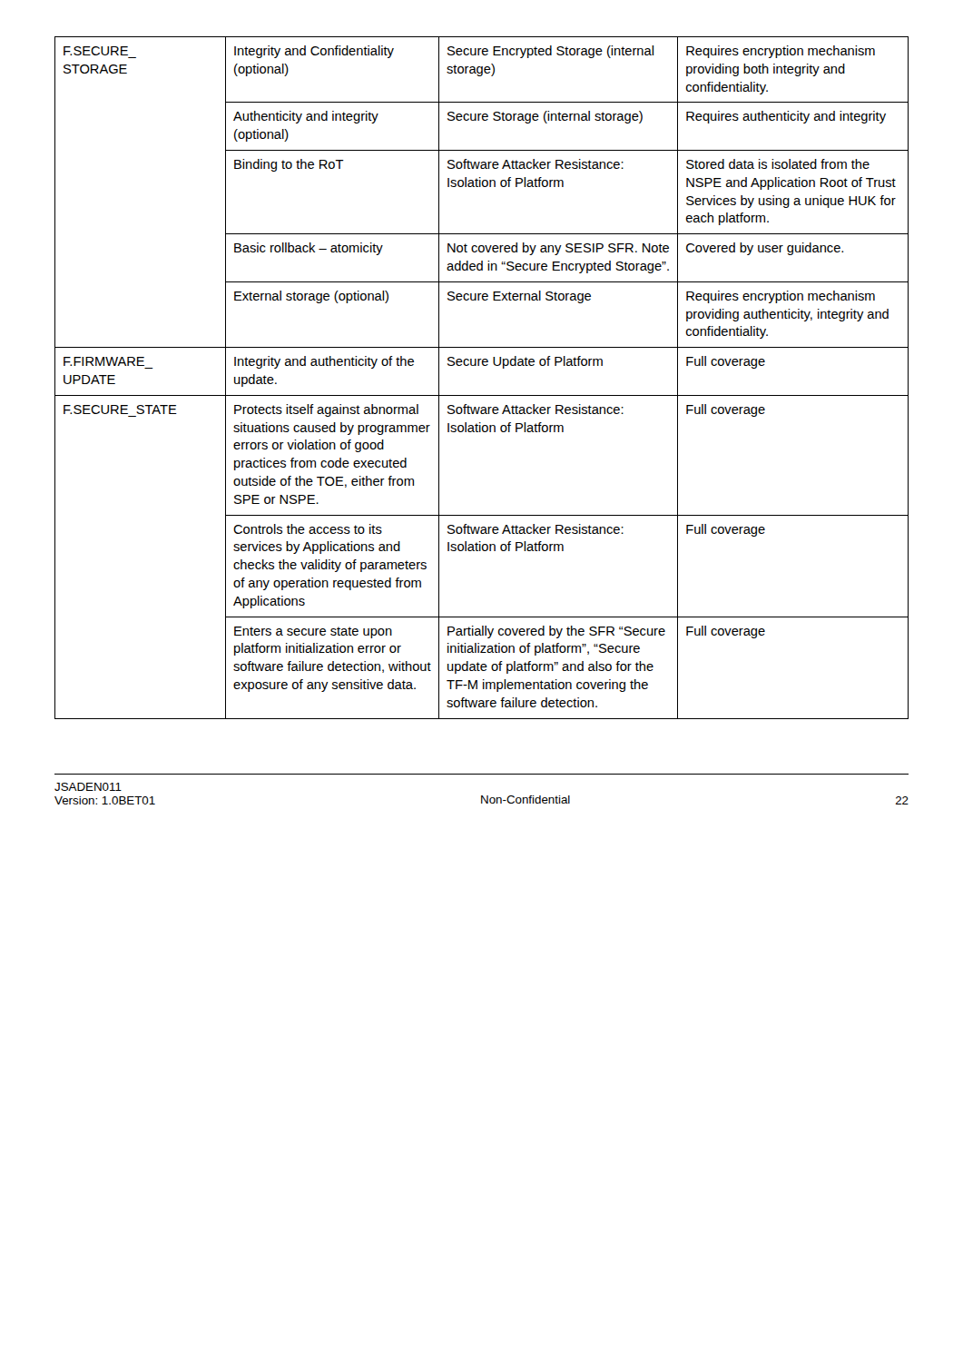| F.SECURE_ STORAGE | Integrity and Confidentiality (optional) | Secure Encrypted Storage (internal storage) | Requires encryption mechanism providing both integrity and confidentiality. |
| Authenticity and integrity (optional) | Secure Storage (internal storage) | Requires authenticity and integrity |
| Binding to the RoT | Software Attacker Resistance: Isolation of Platform | Stored data is isolated from the NSPE and Application Root of Trust Services by using a unique HUK for each platform. |
| Basic rollback – atomicity | Not covered by any SESIP SFR. Note added in “Secure Encrypted Storage”. | Covered by user guidance. |
| External storage (optional) | Secure External Storage | Requires encryption mechanism providing authenticity, integrity and confidentiality. |
| F.FIRMWARE_ UPDATE | Integrity and authenticity of the update. | Secure Update of Platform | Full coverage |
| F.SECURE_STATE | Protects itself against abnormal situations caused by programmer errors or violation of good practices from code executed outside of the TOE, either from SPE or NSPE. | Software Attacker Resistance: Isolation of Platform | Full coverage |
| Controls the access to its services by Applications and checks the validity of parameters of any operation requested from Applications | Software Attacker Resistance: Isolation of Platform | Full coverage |
| Enters a secure state upon platform initialization error or software failure detection, without exposure of any sensitive data. | Partially covered by the SFR “Secure initialization of platform”, “Secure update of platform” and also for the TF-M implementation covering the software failure detection. | Full coverage |
JSADEN011
Version: 1.0BET01
Non-Confidential
22